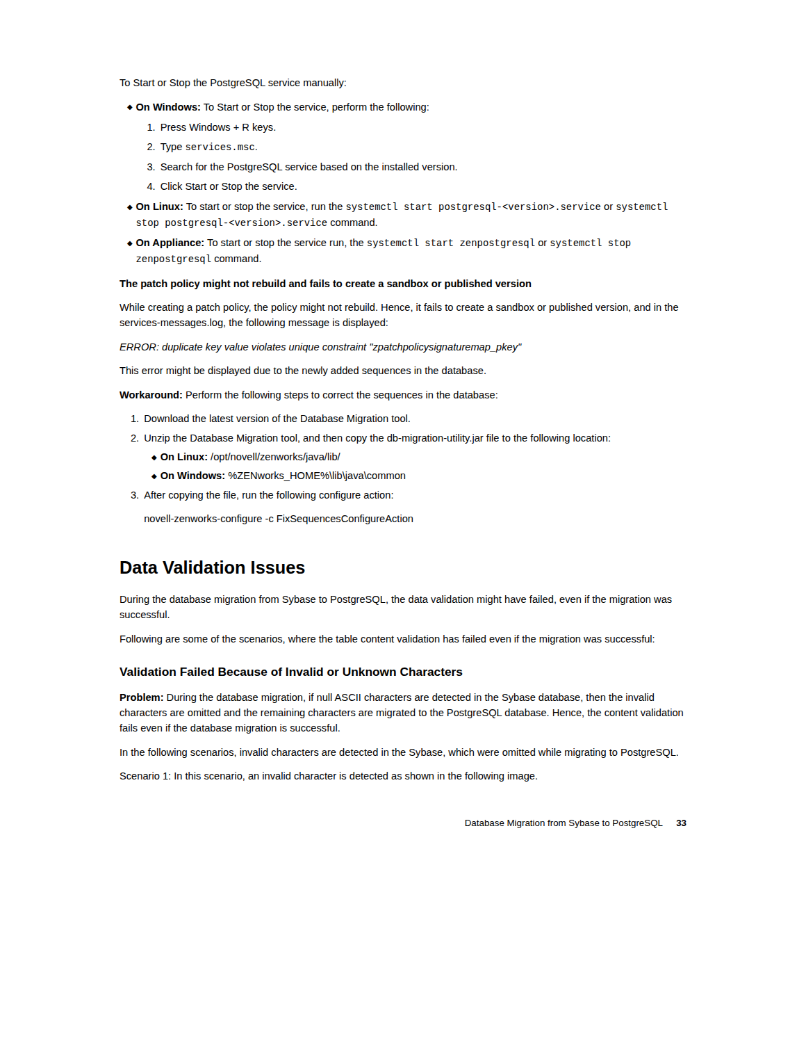To Start or Stop the PostgreSQL service manually:
On Windows: To Start or Stop the service, perform the following:
Press Windows + R keys.
Type services.msc.
Search for the PostgreSQL service based on the installed version.
Click Start or Stop the service.
On Linux: To start or stop the service, run the systemctl start postgresql-<version>.service or systemctl stop postgresql-<version>.service command.
On Appliance: To start or stop the service run, the systemctl start zenpostgresql or systemctl stop zenpostgresql command.
The patch policy might not rebuild and fails to create a sandbox or published version
While creating a patch policy, the policy might not rebuild. Hence, it fails to create a sandbox or published version, and in the services-messages.log, the following message is displayed:
ERROR: duplicate key value violates unique constraint "zpatchpolicysignaturemap_pkey"
This error might be displayed due to the newly added sequences in the database.
Workaround: Perform the following steps to correct the sequences in the database:
Download the latest version of the Database Migration tool.
Unzip the Database Migration tool, and then copy the db-migration-utility.jar file to the following location:
On Linux: /opt/novell/zenworks/java/lib/
On Windows: %ZENworks_HOME%\lib\java\common
After copying the file, run the following configure action:
novell-zenworks-configure -c FixSequencesConfigureAction
Data Validation Issues
During the database migration from Sybase to PostgreSQL, the data validation might have failed, even if the migration was successful.
Following are some of the scenarios, where the table content validation has failed even if the migration was successful:
Validation Failed Because of Invalid or Unknown Characters
Problem: During the database migration, if null ASCII characters are detected in the Sybase database, then the invalid characters are omitted and the remaining characters are migrated to the PostgreSQL database. Hence, the content validation fails even if the database migration is successful.
In the following scenarios, invalid characters are detected in the Sybase, which were omitted while migrating to PostgreSQL.
Scenario 1: In this scenario, an invalid character is detected as shown in the following image.
Database Migration from Sybase to PostgreSQL 33